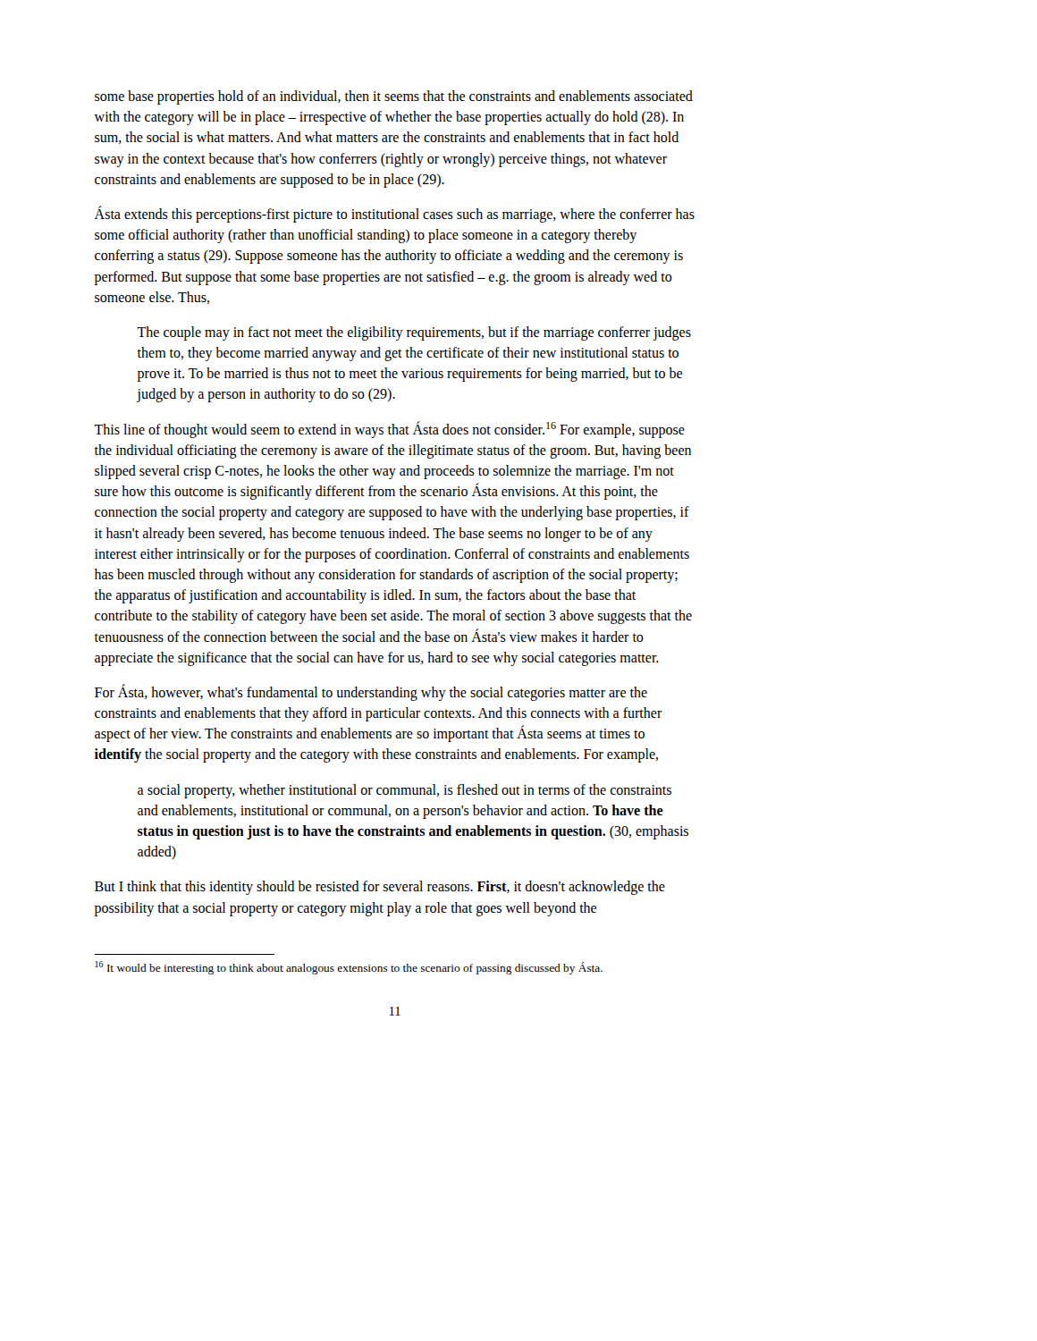some base properties hold of an individual, then it seems that the constraints and enablements associated with the category will be in place – irrespective of whether the base properties actually do hold (28). In sum, the social is what matters. And what matters are the constraints and enablements that in fact hold sway in the context because that's how conferrers (rightly or wrongly) perceive things, not whatever constraints and enablements are supposed to be in place (29).
Ásta extends this perceptions-first picture to institutional cases such as marriage, where the conferrer has some official authority (rather than unofficial standing) to place someone in a category thereby conferring a status (29). Suppose someone has the authority to officiate a wedding and the ceremony is performed. But suppose that some base properties are not satisfied – e.g. the groom is already wed to someone else. Thus,
The couple may in fact not meet the eligibility requirements, but if the marriage conferrer judges them to, they become married anyway and get the certificate of their new institutional status to prove it. To be married is thus not to meet the various requirements for being married, but to be judged by a person in authority to do so (29).
This line of thought would seem to extend in ways that Ásta does not consider.16 For example, suppose the individual officiating the ceremony is aware of the illegitimate status of the groom. But, having been slipped several crisp C-notes, he looks the other way and proceeds to solemnize the marriage. I'm not sure how this outcome is significantly different from the scenario Ásta envisions. At this point, the connection the social property and category are supposed to have with the underlying base properties, if it hasn't already been severed, has become tenuous indeed. The base seems no longer to be of any interest either intrinsically or for the purposes of coordination. Conferral of constraints and enablements has been muscled through without any consideration for standards of ascription of the social property; the apparatus of justification and accountability is idled. In sum, the factors about the base that contribute to the stability of category have been set aside. The moral of section 3 above suggests that the tenuousness of the connection between the social and the base on Ásta's view makes it harder to appreciate the significance that the social can have for us, hard to see why social categories matter.
For Ásta, however, what's fundamental to understanding why the social categories matter are the constraints and enablements that they afford in particular contexts. And this connects with a further aspect of her view. The constraints and enablements are so important that Ásta seems at times to identify the social property and the category with these constraints and enablements. For example,
a social property, whether institutional or communal, is fleshed out in terms of the constraints and enablements, institutional or communal, on a person's behavior and action. To have the status in question just is to have the constraints and enablements in question. (30, emphasis added)
But I think that this identity should be resisted for several reasons. First, it doesn't acknowledge the possibility that a social property or category might play a role that goes well beyond the
16 It would be interesting to think about analogous extensions to the scenario of passing discussed by Ásta.
11